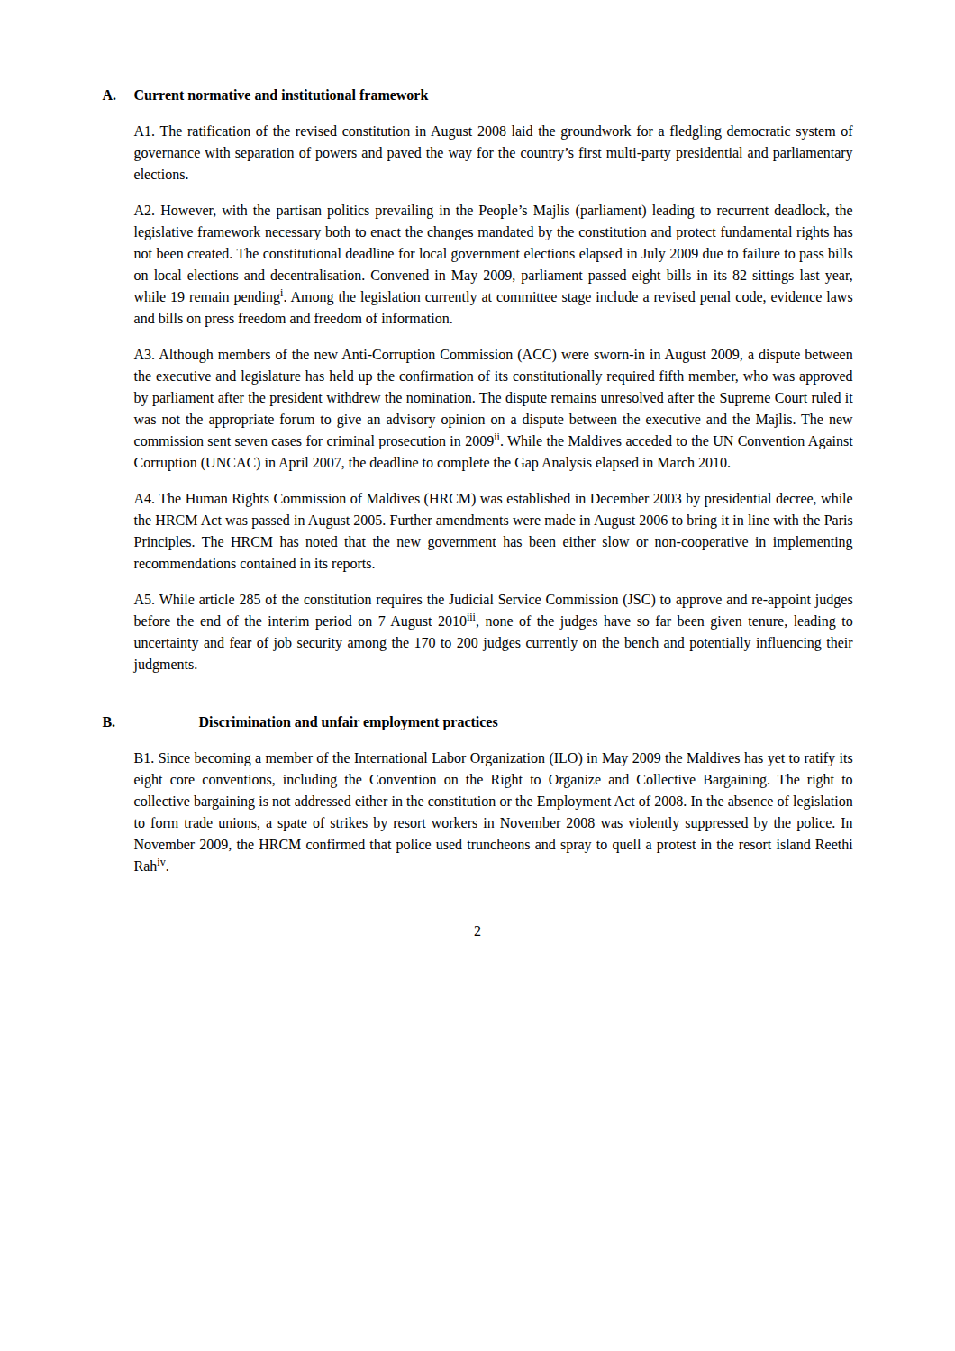A. Current normative and institutional framework
A1. The ratification of the revised constitution in August 2008 laid the groundwork for a fledgling democratic system of governance with separation of powers and paved the way for the country’s first multi-party presidential and parliamentary elections.
A2. However, with the partisan politics prevailing in the People’s Majlis (parliament) leading to recurrent deadlock, the legislative framework necessary both to enact the changes mandated by the constitution and protect fundamental rights has not been created. The constitutional deadline for local government elections elapsed in July 2009 due to failure to pass bills on local elections and decentralisation. Convened in May 2009, parliament passed eight bills in its 82 sittings last year, while 19 remain pendingi. Among the legislation currently at committee stage include a revised penal code, evidence laws and bills on press freedom and freedom of information.
A3. Although members of the new Anti-Corruption Commission (ACC) were sworn-in in August 2009, a dispute between the executive and legislature has held up the confirmation of its constitutionally required fifth member, who was approved by parliament after the president withdrew the nomination. The dispute remains unresolved after the Supreme Court ruled it was not the appropriate forum to give an advisory opinion on a dispute between the executive and the Majlis. The new commission sent seven cases for criminal prosecution in 2009ii. While the Maldives acceded to the UN Convention Against Corruption (UNCAC) in April 2007, the deadline to complete the Gap Analysis elapsed in March 2010.
A4. The Human Rights Commission of Maldives (HRCM) was established in December 2003 by presidential decree, while the HRCM Act was passed in August 2005. Further amendments were made in August 2006 to bring it in line with the Paris Principles. The HRCM has noted that the new government has been either slow or non-cooperative in implementing recommendations contained in its reports.
A5. While article 285 of the constitution requires the Judicial Service Commission (JSC) to approve and re-appoint judges before the end of the interim period on 7 August 2010iii, none of the judges have so far been given tenure, leading to uncertainty and fear of job security among the 170 to 200 judges currently on the bench and potentially influencing their judgments.
B. Discrimination and unfair employment practices
B1. Since becoming a member of the International Labor Organization (ILO) in May 2009 the Maldives has yet to ratify its eight core conventions, including the Convention on the Right to Organize and Collective Bargaining. The right to collective bargaining is not addressed either in the constitution or the Employment Act of 2008. In the absence of legislation to form trade unions, a spate of strikes by resort workers in November 2008 was violently suppressed by the police. In November 2009, the HRCM confirmed that police used truncheons and spray to quell a protest in the resort island Reethi Rahiv.
2